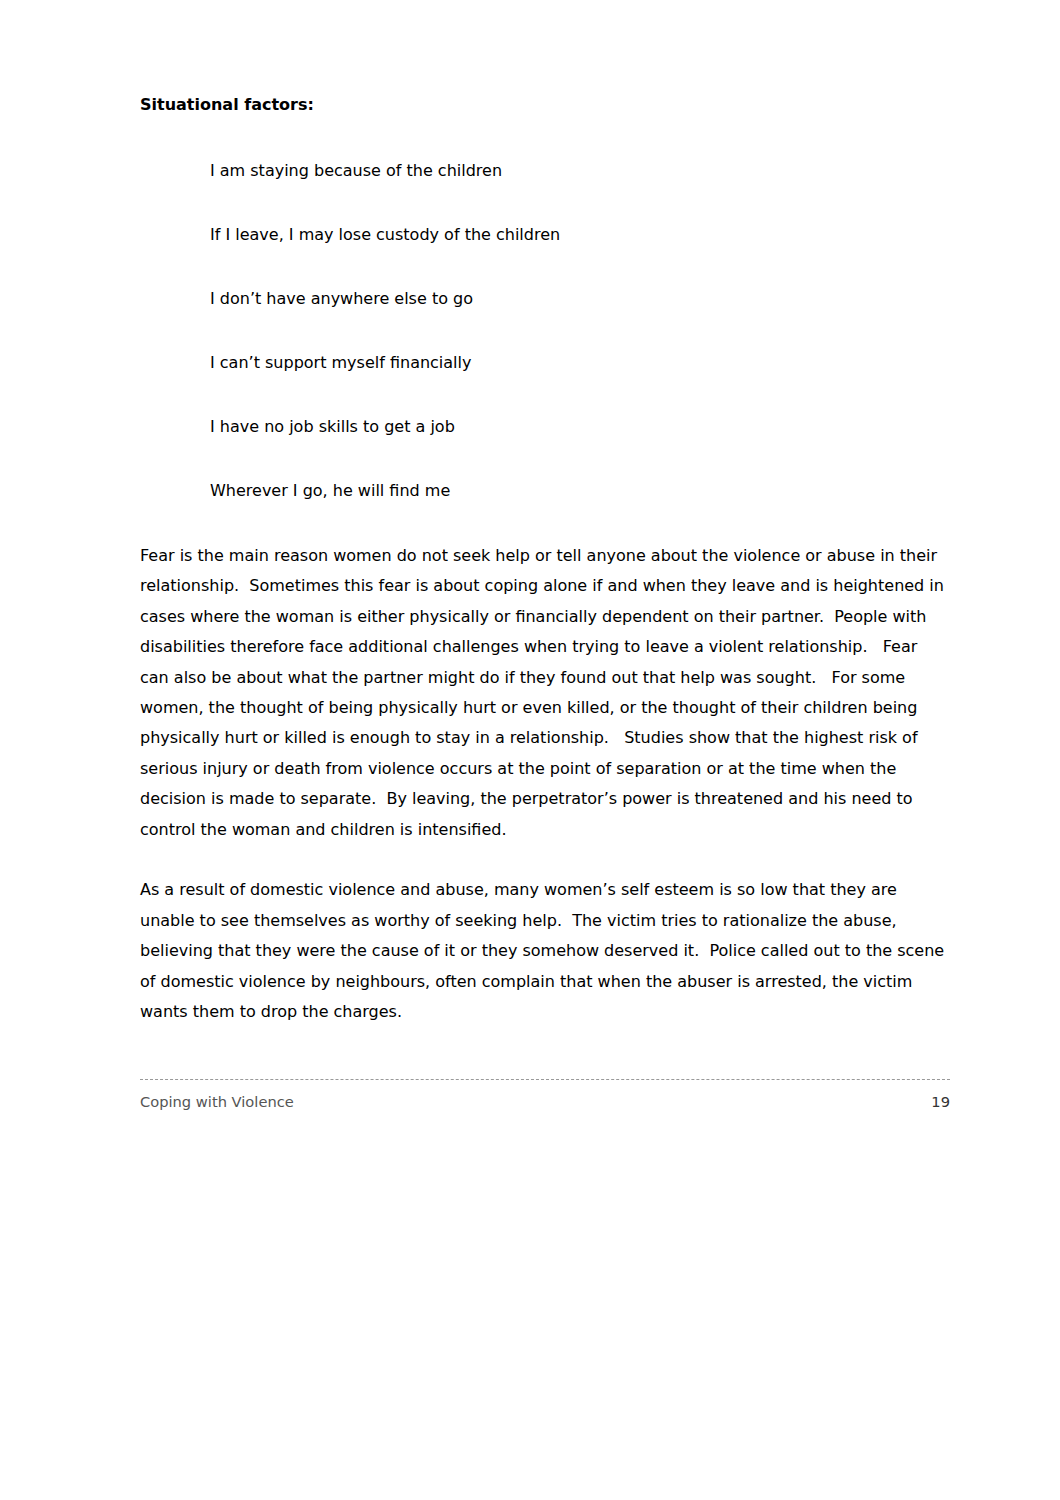Situational factors:
I am staying because of the children
If I leave, I may lose custody of the children
I don’t have anywhere else to go
I can’t support myself financially
I have no job skills to get a job
Wherever I go, he will find me
Fear is the main reason women do not seek help or tell anyone about the violence or abuse in their relationship. Sometimes this fear is about coping alone if and when they leave and is heightened in cases where the woman is either physically or financially dependent on their partner. People with disabilities therefore face additional challenges when trying to leave a violent relationship. Fear can also be about what the partner might do if they found out that help was sought. For some women, the thought of being physically hurt or even killed, or the thought of their children being physically hurt or killed is enough to stay in a relationship. Studies show that the highest risk of serious injury or death from violence occurs at the point of separation or at the time when the decision is made to separate. By leaving, the perpetrator’s power is threatened and his need to control the woman and children is intensified.
As a result of domestic violence and abuse, many women’s self esteem is so low that they are unable to see themselves as worthy of seeking help. The victim tries to rationalize the abuse, believing that they were the cause of it or they somehow deserved it. Police called out to the scene of domestic violence by neighbours, often complain that when the abuser is arrested, the victim wants them to drop the charges.
Coping with Violence 19